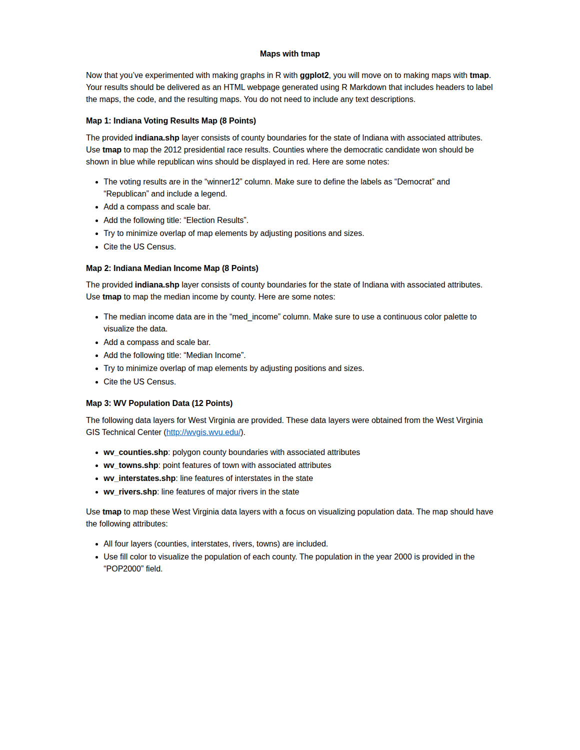Maps with tmap
Now that you’ve experimented with making graphs in R with ggplot2, you will move on to making maps with tmap. Your results should be delivered as an HTML webpage generated using R Markdown that includes headers to label the maps, the code, and the resulting maps. You do not need to include any text descriptions.
Map 1: Indiana Voting Results Map (8 Points)
The provided indiana.shp layer consists of county boundaries for the state of Indiana with associated attributes. Use tmap to map the 2012 presidential race results. Counties where the democratic candidate won should be shown in blue while republican wins should be displayed in red. Here are some notes:
The voting results are in the “winner12” column. Make sure to define the labels as “Democrat” and “Republican” and include a legend.
Add a compass and scale bar.
Add the following title: “Election Results”.
Try to minimize overlap of map elements by adjusting positions and sizes.
Cite the US Census.
Map 2: Indiana Median Income Map (8 Points)
The provided indiana.shp layer consists of county boundaries for the state of Indiana with associated attributes. Use tmap to map the median income by county. Here are some notes:
The median income data are in the “med_income” column. Make sure to use a continuous color palette to visualize the data.
Add a compass and scale bar.
Add the following title: “Median Income”.
Try to minimize overlap of map elements by adjusting positions and sizes.
Cite the US Census.
Map 3: WV Population Data (12 Points)
The following data layers for West Virginia are provided. These data layers were obtained from the West Virginia GIS Technical Center (http://wvgis.wvu.edu/).
wv_counties.shp: polygon county boundaries with associated attributes
wv_towns.shp: point features of town with associated attributes
wv_interstates.shp: line features of interstates in the state
wv_rivers.shp: line features of major rivers in the state
Use tmap to map these West Virginia data layers with a focus on visualizing population data. The map should have the following attributes:
All four layers (counties, interstates, rivers, towns) are included.
Use fill color to visualize the population of each county. The population in the year 2000 is provided in the “POP2000” field.